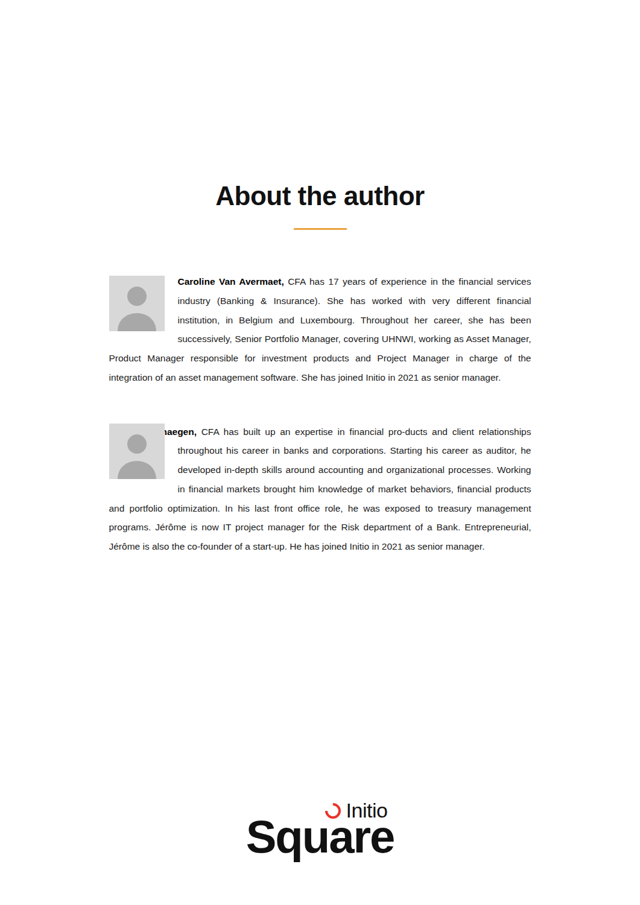About the author
Caroline Van Avermaet, CFA has 17 years of experience in the financial services industry (Banking & Insurance). She has worked with very different financial institution, in Belgium and Luxembourg. Throughout her career, she has been successively, Senior Portfolio Manager, covering UHNWI, working as Asset Manager, Product Manager responsible for investment products and Project Manager in charge of the integration of an asset management software. She has joined Initio in 2021 as senior manager.
Jérôme Verhaegen, CFA has built up an expertise in financial pro-ducts and client relationships throughout his career in banks and corporations. Starting his career as auditor, he developed in-depth skills around accounting and organizational processes. Working in financial markets brought him knowledge of market behaviors, financial products and portfolio optimization. In his last front office role, he was exposed to treasury management programs. Jérôme is now IT project manager for the Risk department of a Bank. Entrepreneurial, Jérôme is also the co-founder of a start-up. He has joined Initio in 2021 as senior manager.
Initio
Square